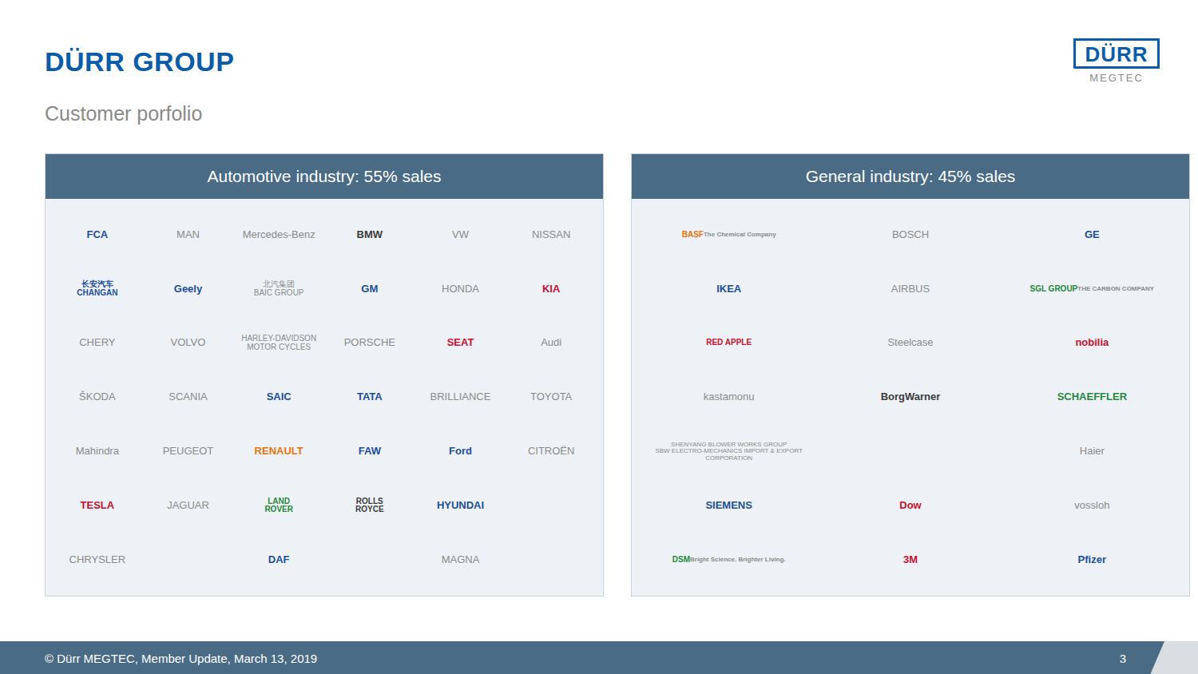DÜRR GROUP
Customer porfolio
DÜRR
MEGTEC
Automotive industry: 55% sales
FCA
MAN
Mercedes-Benz
BMW
VW
NISSAN
长安汽车
CHANGAN
Geely
北汽集团
BAIC GROUP
GM
HONDA
KIA
CHERY
VOLVO
HARLEY-DAVIDSON
MOTOR CYCLES
PORSCHE
SEAT
Audi
ŠKODA
SCANIA
SAIC
TATA
BRILLIANCE
TOYOTA
Mahindra
PEUGEOT
RENAULT
FAW
Ford
CITROËN
TESLA
JAGUAR
LAND
ROVER
ROLLS
ROYCE
HYUNDAI
CHRYSLER
DAF
MAGNA
General industry: 45% sales
BASF
The Chemical Company
BOSCH
GE
IKEA
AIRBUS
SGL GROUP
THE CARBON COMPANY
RED APPLE
Steelcase
nobilia
kastamonu
BorgWarner
SCHAEFFLER
SHENYANG BLOWER WORKS GROUP
SBW ELECTRO-MECHANICS IMPORT & EXPORT CORPORATION
Haier
SIEMENS
Dow
vossloh
DSM
Bright Science. Brighter Living.
3M
Pfizer
© Dürr MEGTEC, Member Update, March 13, 2019
3